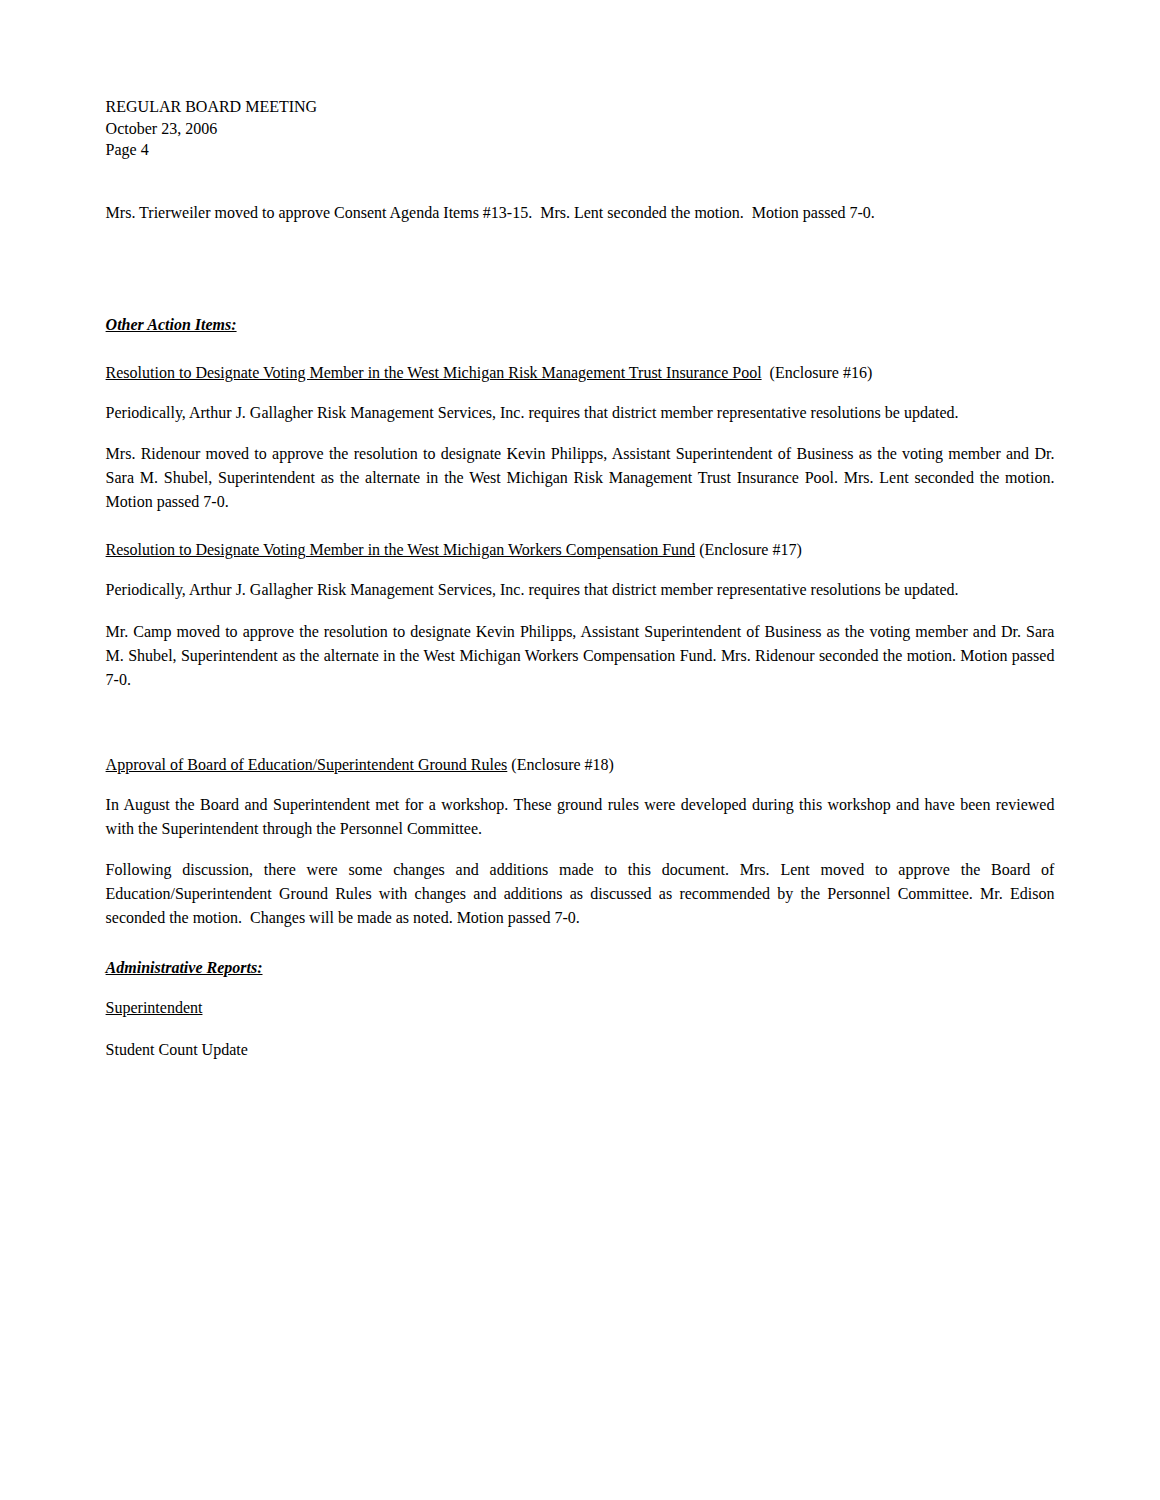REGULAR BOARD MEETING
October 23, 2006
Page 4
Mrs. Trierweiler moved to approve Consent Agenda Items #13-15. Mrs. Lent seconded the motion. Motion passed 7-0.
Other Action Items:
Resolution to Designate Voting Member in the West Michigan Risk Management Trust Insurance Pool (Enclosure #16)
Periodically, Arthur J. Gallagher Risk Management Services, Inc. requires that district member representative resolutions be updated.
Mrs. Ridenour moved to approve the resolution to designate Kevin Philipps, Assistant Superintendent of Business as the voting member and Dr. Sara M. Shubel, Superintendent as the alternate in the West Michigan Risk Management Trust Insurance Pool. Mrs. Lent seconded the motion. Motion passed 7-0.
Resolution to Designate Voting Member in the West Michigan Workers Compensation Fund (Enclosure #17)
Periodically, Arthur J. Gallagher Risk Management Services, Inc. requires that district member representative resolutions be updated.
Mr. Camp moved to approve the resolution to designate Kevin Philipps, Assistant Superintendent of Business as the voting member and Dr. Sara M. Shubel, Superintendent as the alternate in the West Michigan Workers Compensation Fund. Mrs. Ridenour seconded the motion. Motion passed 7-0.
Approval of Board of Education/Superintendent Ground Rules (Enclosure #18)
In August the Board and Superintendent met for a workshop. These ground rules were developed during this workshop and have been reviewed with the Superintendent through the Personnel Committee.
Following discussion, there were some changes and additions made to this document. Mrs. Lent moved to approve the Board of Education/Superintendent Ground Rules with changes and additions as discussed as recommended by the Personnel Committee. Mr. Edison seconded the motion. Changes will be made as noted. Motion passed 7-0.
Administrative Reports:
Superintendent
Student Count Update